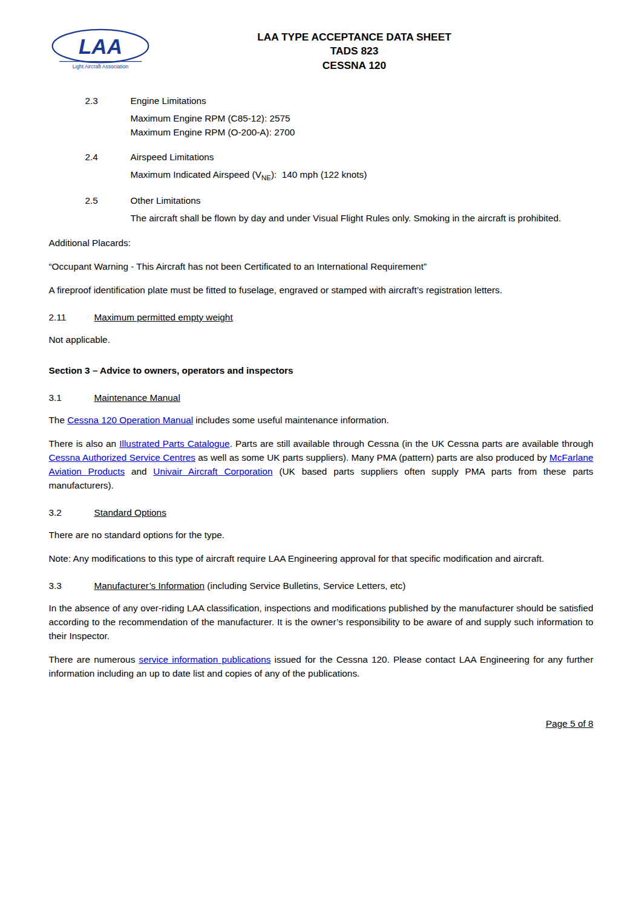LAA Light Aircraft Association
LAA TYPE ACCEPTANCE DATA SHEET
TADS 823
CESSNA 120
2.3
Engine Limitations
Maximum Engine RPM (C85-12): 2575
Maximum Engine RPM (O-200-A): 2700
2.4
Airspeed Limitations
Maximum Indicated Airspeed (VNE): 140 mph (122 knots)
2.5
Other Limitations
The aircraft shall be flown by day and under Visual Flight Rules only. Smoking in the aircraft is prohibited.
Additional Placards:
“Occupant Warning - This Aircraft has not been Certificated to an International Requirement”
A fireproof identification plate must be fitted to fuselage, engraved or stamped with aircraft’s registration letters.
2.11
Maximum permitted empty weight
Not applicable.
Section 3 – Advice to owners, operators and inspectors
3.1
Maintenance Manual
The Cessna 120 Operation Manual includes some useful maintenance information.
There is also an Illustrated Parts Catalogue. Parts are still available through Cessna (in the UK Cessna parts are available through Cessna Authorized Service Centres as well as some UK parts suppliers). Many PMA (pattern) parts are also produced by McFarlane Aviation Products and Univair Aircraft Corporation (UK based parts suppliers often supply PMA parts from these parts manufacturers).
3.2
Standard Options
There are no standard options for the type.
Note: Any modifications to this type of aircraft require LAA Engineering approval for that specific modification and aircraft.
3.3
Manufacturer’s Information (including Service Bulletins, Service Letters, etc)
In the absence of any over-riding LAA classification, inspections and modifications published by the manufacturer should be satisfied according to the recommendation of the manufacturer. It is the owner’s responsibility to be aware of and supply such information to their Inspector.
There are numerous service information publications issued for the Cessna 120. Please contact LAA Engineering for any further information including an up to date list and copies of any of the publications.
Page 5 of 8